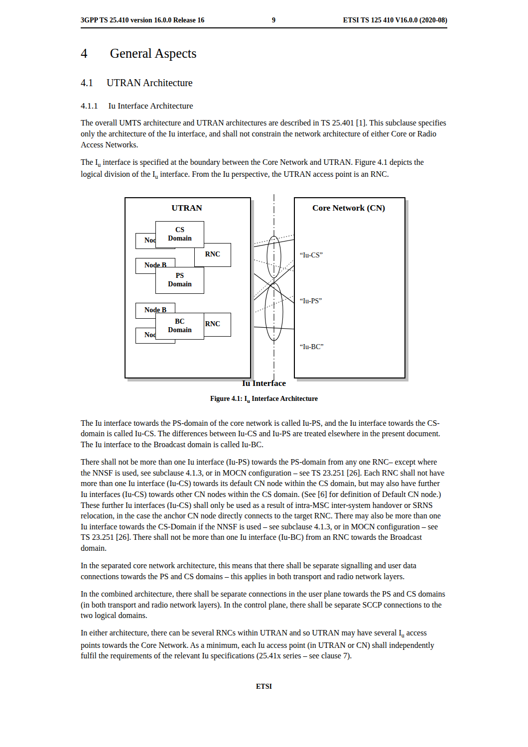3GPP TS 25.410 version 16.0.0 Release 16 9 ETSI TS 125 410 V16.0.0 (2020-08)
4 General Aspects
4.1 UTRAN Architecture
4.1.1 Iu Interface Architecture
The overall UMTS architecture and UTRAN architectures are described in TS 25.401 [1]. This subclause specifies only the architecture of the Iu interface, and shall not constrain the network architecture of either Core or Radio Access Networks.
The Iu interface is specified at the boundary between the Core Network and UTRAN. Figure 4.1 depicts the logical division of the Iu interface. From the Iu perspective, the UTRAN access point is an RNC.
UTRAN
Core Network (CN)
Node B
Node B
Node B
Node B
RNC
RNC
CS
Domain
PS
Domain
BC
Domain
“Iu-CS”
“Iu-PS”
“Iu-BC”
Iu Interface
Figure 4.1: Iu Interface Architecture
The Iu interface towards the PS-domain of the core network is called Iu-PS, and the Iu interface towards the CS-domain is called Iu-CS. The differences between Iu-CS and Iu-PS are treated elsewhere in the present document. The Iu interface to the Broadcast domain is called Iu-BC.
There shall not be more than one Iu interface (Iu-PS) towards the PS-domain from any one RNC– except where the NNSF is used, see subclause 4.1.3, or in MOCN configuration – see TS 23.251 [26]. Each RNC shall not have more than one Iu interface (Iu-CS) towards its default CN node within the CS domain, but may also have further Iu interfaces (Iu-CS) towards other CN nodes within the CS domain. (See [6] for definition of Default CN node.) These further Iu interfaces (Iu-CS) shall only be used as a result of intra-MSC inter-system handover or SRNS relocation, in the case the anchor CN node directly connects to the target RNC. There may also be more than one Iu interface towards the CS-Domain if the NNSF is used – see subclause 4.1.3, or in MOCN configuration – see TS 23.251 [26]. There shall not be more than one Iu interface (Iu-BC) from an RNC towards the Broadcast domain.
In the separated core network architecture, this means that there shall be separate signalling and user data connections towards the PS and CS domains – this applies in both transport and radio network layers.
In the combined architecture, there shall be separate connections in the user plane towards the PS and CS domains (in both transport and radio network layers). In the control plane, there shall be separate SCCP connections to the two logical domains.
In either architecture, there can be several RNCs within UTRAN and so UTRAN may have several Iu access points towards the Core Network. As a minimum, each Iu access point (in UTRAN or CN) shall independently fulfil the requirements of the relevant Iu specifications (25.41x series – see clause 7).
ETSI